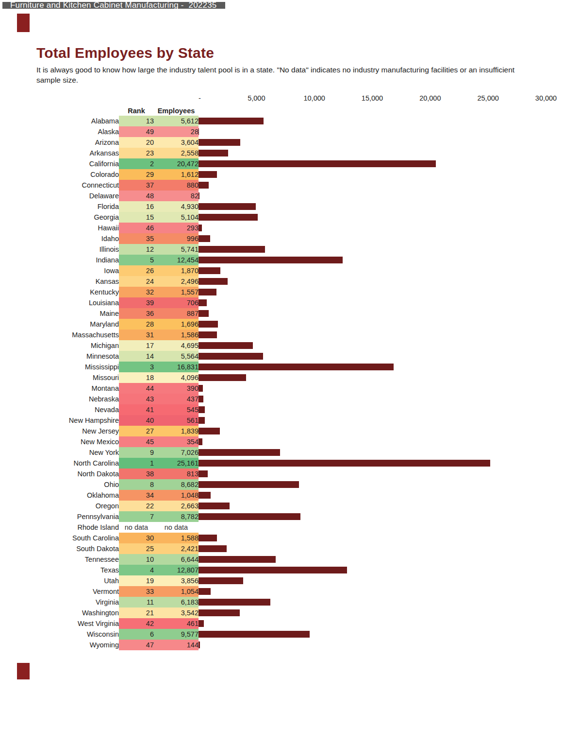Furniture and Kitchen Cabinet Manufacturing - 2022 35
Total Employees by State
It is always good to know how large the industry talent pool is in a state. "No data" indicates no industry manufacturing facilities or an insufficient sample size.
- 5,000 10,000 15,000 20,000 25,000 30,000
| | Rank | Employees | |
| --- | --- | --- | --- |
| Alabama | 13 | 5,612 | |
| Alaska | 49 | 28 | |
| Arizona | 20 | 3,604 | |
| Arkansas | 23 | 2,558 | |
| California | 2 | 20,472 | |
| Colorado | 29 | 1,612 | |
| Connecticut | 37 | 880 | |
| Delaware | 48 | 82 | |
| Florida | 16 | 4,930 | |
| Georgia | 15 | 5,104 | |
| Hawaii | 46 | 293 | |
| Idaho | 35 | 996 | |
| Illinois | 12 | 5,741 | |
| Indiana | 5 | 12,454 | |
| Iowa | 26 | 1,870 | |
| Kansas | 24 | 2,496 | |
| Kentucky | 32 | 1,557 | |
| Louisiana | 39 | 706 | |
| Maine | 36 | 887 | |
| Maryland | 28 | 1,696 | |
| Massachusetts | 31 | 1,586 | |
| Michigan | 17 | 4,695 | |
| Minnesota | 14 | 5,564 | |
| Mississippi | 3 | 16,831 | |
| Missouri | 18 | 4,096 | |
| Montana | 44 | 390 | |
| Nebraska | 43 | 437 | |
| Nevada | 41 | 545 | |
| New Hampshire | 40 | 561 | |
| New Jersey | 27 | 1,839 | |
| New Mexico | 45 | 354 | |
| New York | 9 | 7,026 | |
| North Carolina | 1 | 25,161 | |
| North Dakota | 38 | 813 | |
| Ohio | 8 | 8,682 | |
| Oklahoma | 34 | 1,048 | |
| Oregon | 22 | 2,663 | |
| Pennsylvania | 7 | 8,782 | |
| Rhode Island | no data | no data | |
| South Carolina | 30 | 1,588 | |
| South Dakota | 25 | 2,421 | |
| Tennessee | 10 | 6,644 | |
| Texas | 4 | 12,807 | |
| Utah | 19 | 3,856 | |
| Vermont | 33 | 1,054 | |
| Virginia | 11 | 6,183 | |
| Washington | 21 | 3,542 | |
| West Virginia | 42 | 461 | |
| Wisconsin | 6 | 9,577 | |
| Wyoming | 47 | 144 | |